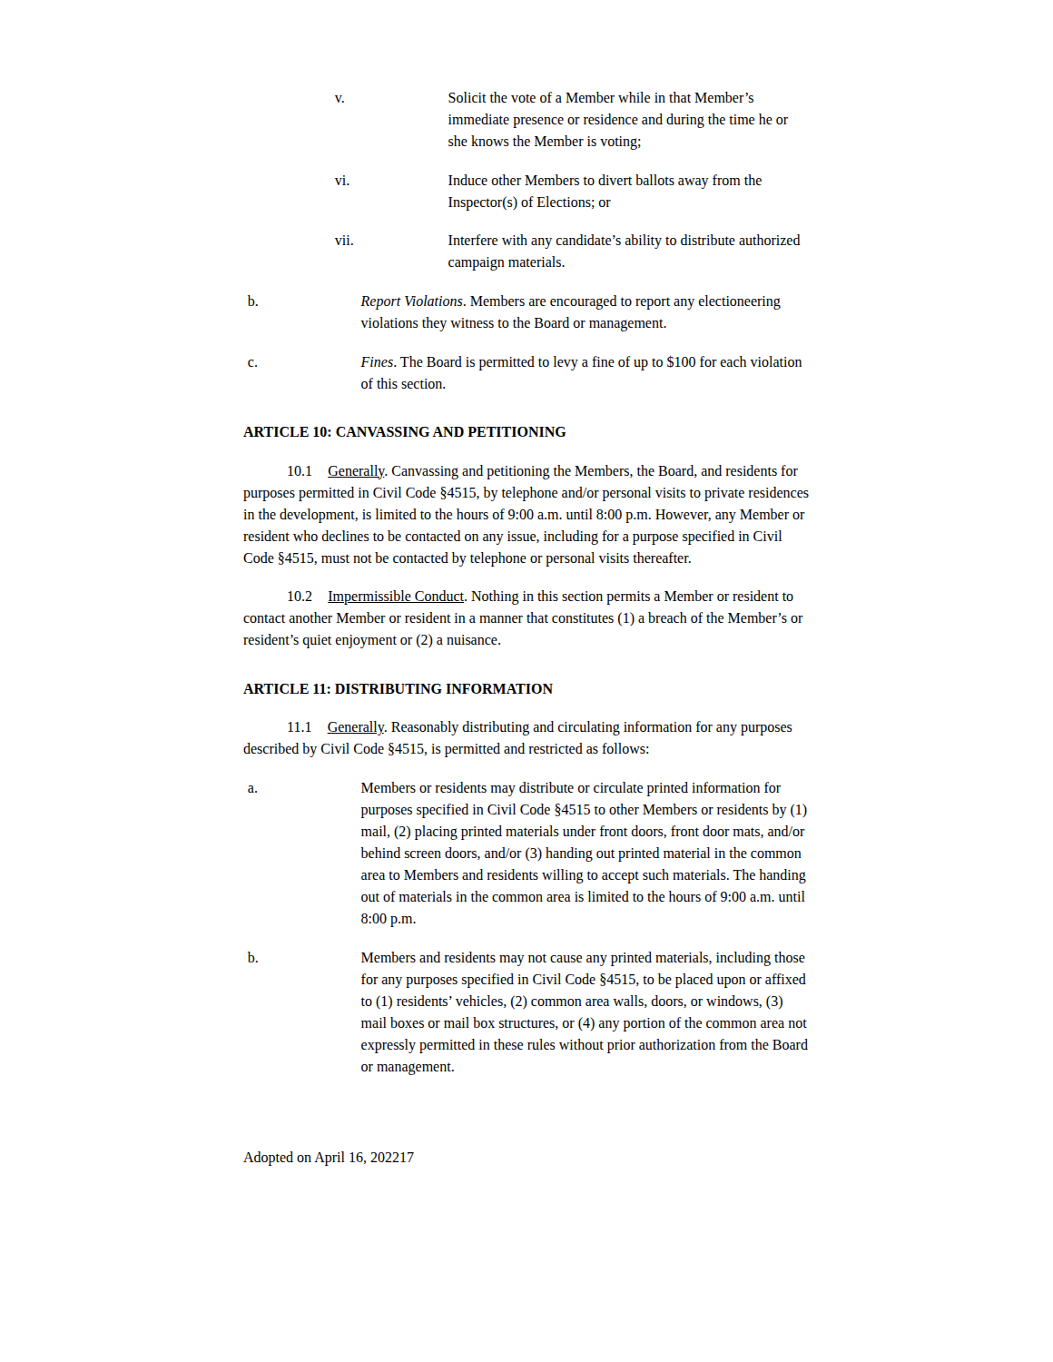v. Solicit the vote of a Member while in that Member’s immediate presence or residence and during the time he or she knows the Member is voting;
vi. Induce other Members to divert ballots away from the Inspector(s) of Elections; or
vii. Interfere with any candidate’s ability to distribute authorized campaign materials.
b. Report Violations. Members are encouraged to report any electioneering violations they witness to the Board or management.
c. Fines. The Board is permitted to levy a fine of up to $100 for each violation of this section.
Article 10: Canvassing and Petitioning
10.1 Generally. Canvassing and petitioning the Members, the Board, and residents for purposes permitted in Civil Code §4515, by telephone and/or personal visits to private residences in the development, is limited to the hours of 9:00 a.m. until 8:00 p.m. However, any Member or resident who declines to be contacted on any issue, including for a purpose specified in Civil Code §4515, must not be contacted by telephone or personal visits thereafter.
10.2 Impermissible Conduct. Nothing in this section permits a Member or resident to contact another Member or resident in a manner that constitutes (1) a breach of the Member’s or resident’s quiet enjoyment or (2) a nuisance.
Article 11: Distributing Information
11.1 Generally. Reasonably distributing and circulating information for any purposes described by Civil Code §4515, is permitted and restricted as follows:
a. Members or residents may distribute or circulate printed information for purposes specified in Civil Code §4515 to other Members or residents by (1) mail, (2) placing printed materials under front doors, front door mats, and/or behind screen doors, and/or (3) handing out printed material in the common area to Members and residents willing to accept such materials. The handing out of materials in the common area is limited to the hours of 9:00 a.m. until 8:00 p.m.
b. Members and residents may not cause any printed materials, including those for any purposes specified in Civil Code §4515, to be placed upon or affixed to (1) residents’ vehicles, (2) common area walls, doors, or windows, (3) mail boxes or mail box structures, or (4) any portion of the common area not expressly permitted in these rules without prior authorization from the Board or management.
Adopted on April 16, 2022 17